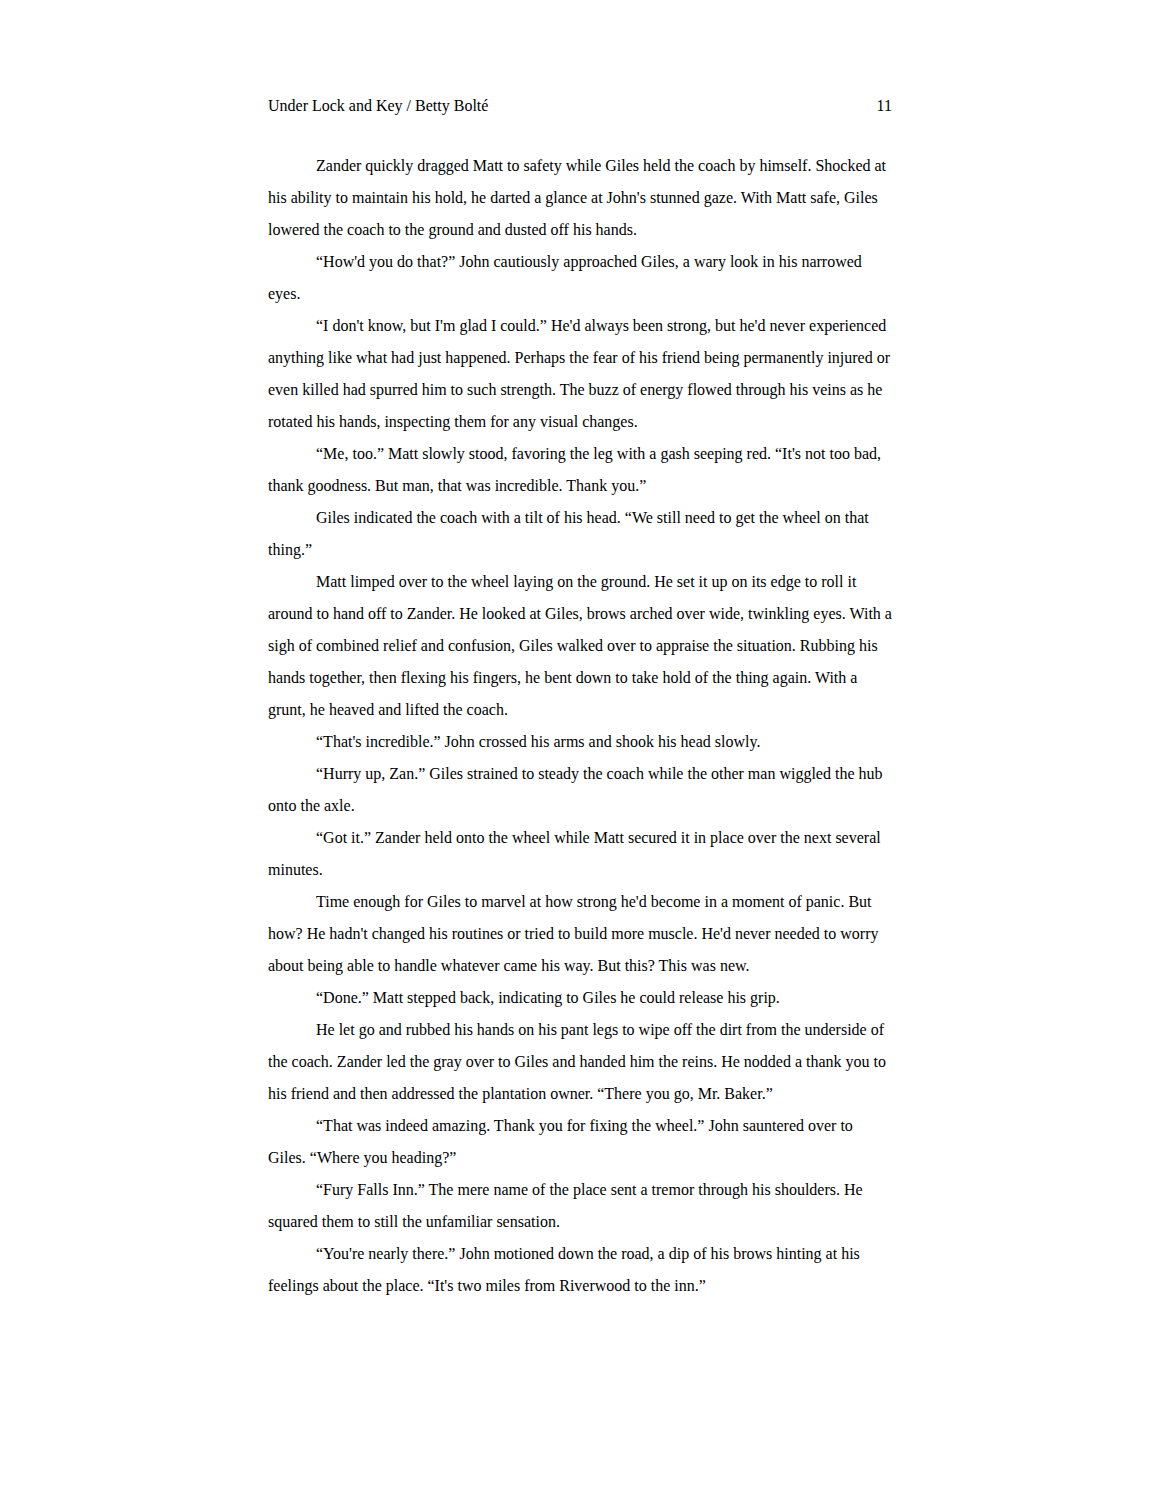Under Lock and Key / Betty Bolté 11
Zander quickly dragged Matt to safety while Giles held the coach by himself. Shocked at his ability to maintain his hold, he darted a glance at John's stunned gaze. With Matt safe, Giles lowered the coach to the ground and dusted off his hands.
“How'd you do that?” John cautiously approached Giles, a wary look in his narrowed eyes.
“I don't know, but I'm glad I could.” He'd always been strong, but he'd never experienced anything like what had just happened. Perhaps the fear of his friend being permanently injured or even killed had spurred him to such strength. The buzz of energy flowed through his veins as he rotated his hands, inspecting them for any visual changes.
“Me, too.” Matt slowly stood, favoring the leg with a gash seeping red. “It's not too bad, thank goodness. But man, that was incredible. Thank you.”
Giles indicated the coach with a tilt of his head. “We still need to get the wheel on that thing.”
Matt limped over to the wheel laying on the ground. He set it up on its edge to roll it around to hand off to Zander. He looked at Giles, brows arched over wide, twinkling eyes. With a sigh of combined relief and confusion, Giles walked over to appraise the situation. Rubbing his hands together, then flexing his fingers, he bent down to take hold of the thing again. With a grunt, he heaved and lifted the coach.
“That's incredible.” John crossed his arms and shook his head slowly.
“Hurry up, Zan.” Giles strained to steady the coach while the other man wiggled the hub onto the axle.
“Got it.” Zander held onto the wheel while Matt secured it in place over the next several minutes.
Time enough for Giles to marvel at how strong he'd become in a moment of panic. But how? He hadn't changed his routines or tried to build more muscle. He'd never needed to worry about being able to handle whatever came his way. But this? This was new.
“Done.” Matt stepped back, indicating to Giles he could release his grip.
He let go and rubbed his hands on his pant legs to wipe off the dirt from the underside of the coach. Zander led the gray over to Giles and handed him the reins. He nodded a thank you to his friend and then addressed the plantation owner. “There you go, Mr. Baker.”
“That was indeed amazing. Thank you for fixing the wheel.” John sauntered over to Giles. “Where you heading?”
“Fury Falls Inn.” The mere name of the place sent a tremor through his shoulders. He squared them to still the unfamiliar sensation.
“You're nearly there.” John motioned down the road, a dip of his brows hinting at his feelings about the place. “It's two miles from Riverwood to the inn.”